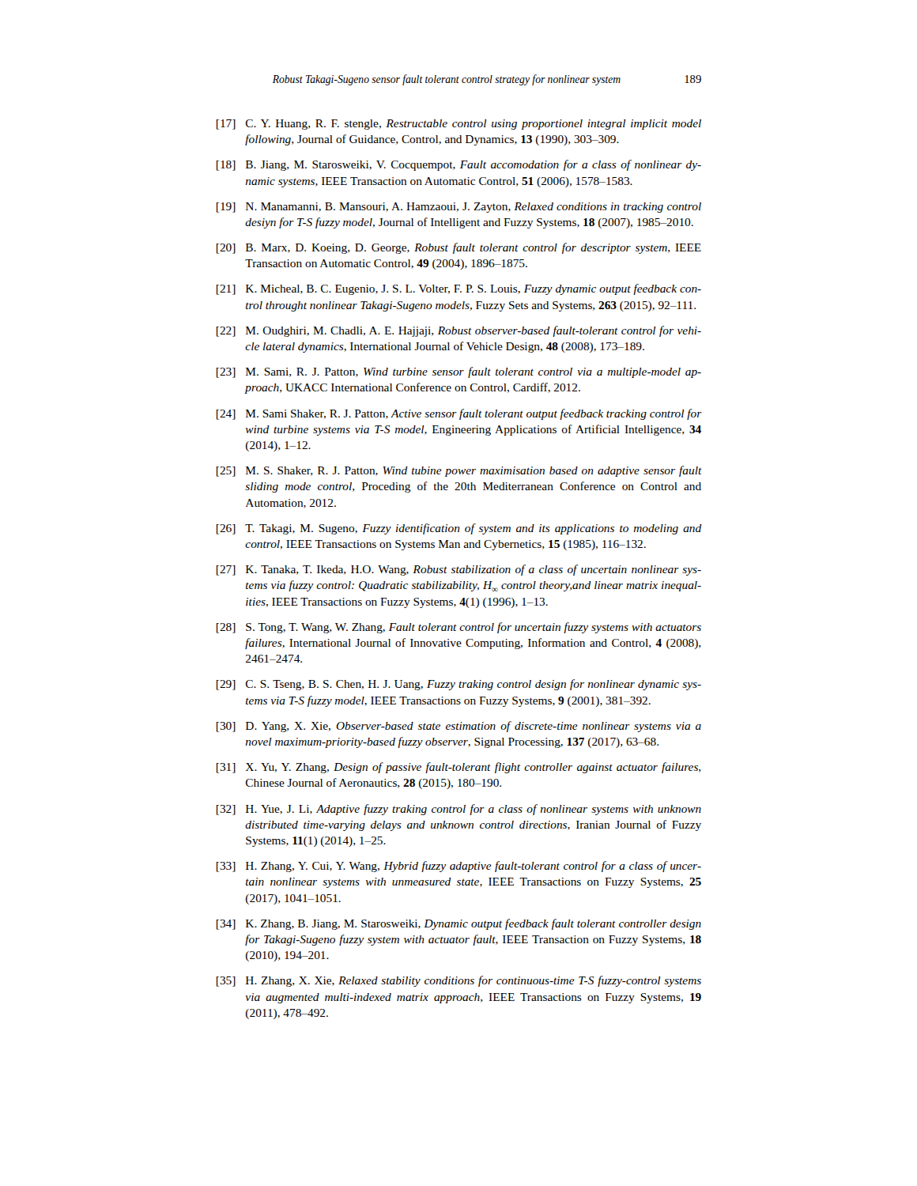Robust Takagi-Sugeno sensor fault tolerant control strategy for nonlinear system 189
[17] C. Y. Huang, R. F. stengle, Restructable control using proportionel integral implicit model following, Journal of Guidance, Control, and Dynamics, 13 (1990), 303–309.
[18] B. Jiang, M. Starosweiki, V. Cocquempot, Fault accomodation for a class of nonlinear dynamic systems, IEEE Transaction on Automatic Control, 51 (2006), 1578–1583.
[19] N. Manamanni, B. Mansouri, A. Hamzaoui, J. Zayton, Relaxed conditions in tracking control desiyn for T-S fuzzy model, Journal of Intelligent and Fuzzy Systems, 18 (2007), 1985–2010.
[20] B. Marx, D. Koeing, D. George, Robust fault tolerant control for descriptor system, IEEE Transaction on Automatic Control, 49 (2004), 1896–1875.
[21] K. Micheal, B. C. Eugenio, J. S. L. Volter, F. P. S. Louis, Fuzzy dynamic output feedback control throught nonlinear Takagi-Sugeno models, Fuzzy Sets and Systems, 263 (2015), 92–111.
[22] M. Oudghiri, M. Chadli, A. E. Hajjaji, Robust observer-based fault-tolerant control for vehicle lateral dynamics, International Journal of Vehicle Design, 48 (2008), 173–189.
[23] M. Sami, R. J. Patton, Wind turbine sensor fault tolerant control via a multiple-model approach, UKACC International Conference on Control, Cardiff, 2012.
[24] M. Sami Shaker, R. J. Patton, Active sensor fault tolerant output feedback tracking control for wind turbine systems via T-S model, Engineering Applications of Artificial Intelligence, 34 (2014), 1–12.
[25] M. S. Shaker, R. J. Patton, Wind tubine power maximisation based on adaptive sensor fault sliding mode control, Proceding of the 20th Mediterranean Conference on Control and Automation, 2012.
[26] T. Takagi, M. Sugeno, Fuzzy identification of system and its applications to modeling and control, IEEE Transactions on Systems Man and Cybernetics, 15 (1985), 116–132.
[27] K. Tanaka, T. Ikeda, H.O. Wang, Robust stabilization of a class of uncertain nonlinear systems via fuzzy control: Quadratic stabilizability, H∞ control theory,and linear matrix inequalities, IEEE Transactions on Fuzzy Systems, 4(1) (1996), 1–13.
[28] S. Tong, T. Wang, W. Zhang, Fault tolerant control for uncertain fuzzy systems with actuators failures, International Journal of Innovative Computing, Information and Control, 4 (2008), 2461–2474.
[29] C. S. Tseng, B. S. Chen, H. J. Uang, Fuzzy traking control design for nonlinear dynamic systems via T-S fuzzy model, IEEE Transactions on Fuzzy Systems, 9 (2001), 381–392.
[30] D. Yang, X. Xie, Observer-based state estimation of discrete-time nonlinear systems via a novel maximum-priority-based fuzzy observer, Signal Processing, 137 (2017), 63–68.
[31] X. Yu, Y. Zhang, Design of passive fault-tolerant flight controller against actuator failures, Chinese Journal of Aeronautics, 28 (2015), 180–190.
[32] H. Yue, J. Li, Adaptive fuzzy traking control for a class of nonlinear systems with unknown distributed time-varying delays and unknown control directions, Iranian Journal of Fuzzy Systems, 11(1) (2014), 1–25.
[33] H. Zhang, Y. Cui, Y. Wang, Hybrid fuzzy adaptive fault-tolerant control for a class of uncertain nonlinear systems with unmeasured state, IEEE Transactions on Fuzzy Systems, 25 (2017), 1041–1051.
[34] K. Zhang, B. Jiang, M. Starosweiki, Dynamic output feedback fault tolerant controller design for Takagi-Sugeno fuzzy system with actuator fault, IEEE Transaction on Fuzzy Systems, 18 (2010), 194–201.
[35] H. Zhang, X. Xie, Relaxed stability conditions for continuous-time T-S fuzzy-control systems via augmented multi-indexed matrix approach, IEEE Transactions on Fuzzy Systems, 19 (2011), 478–492.